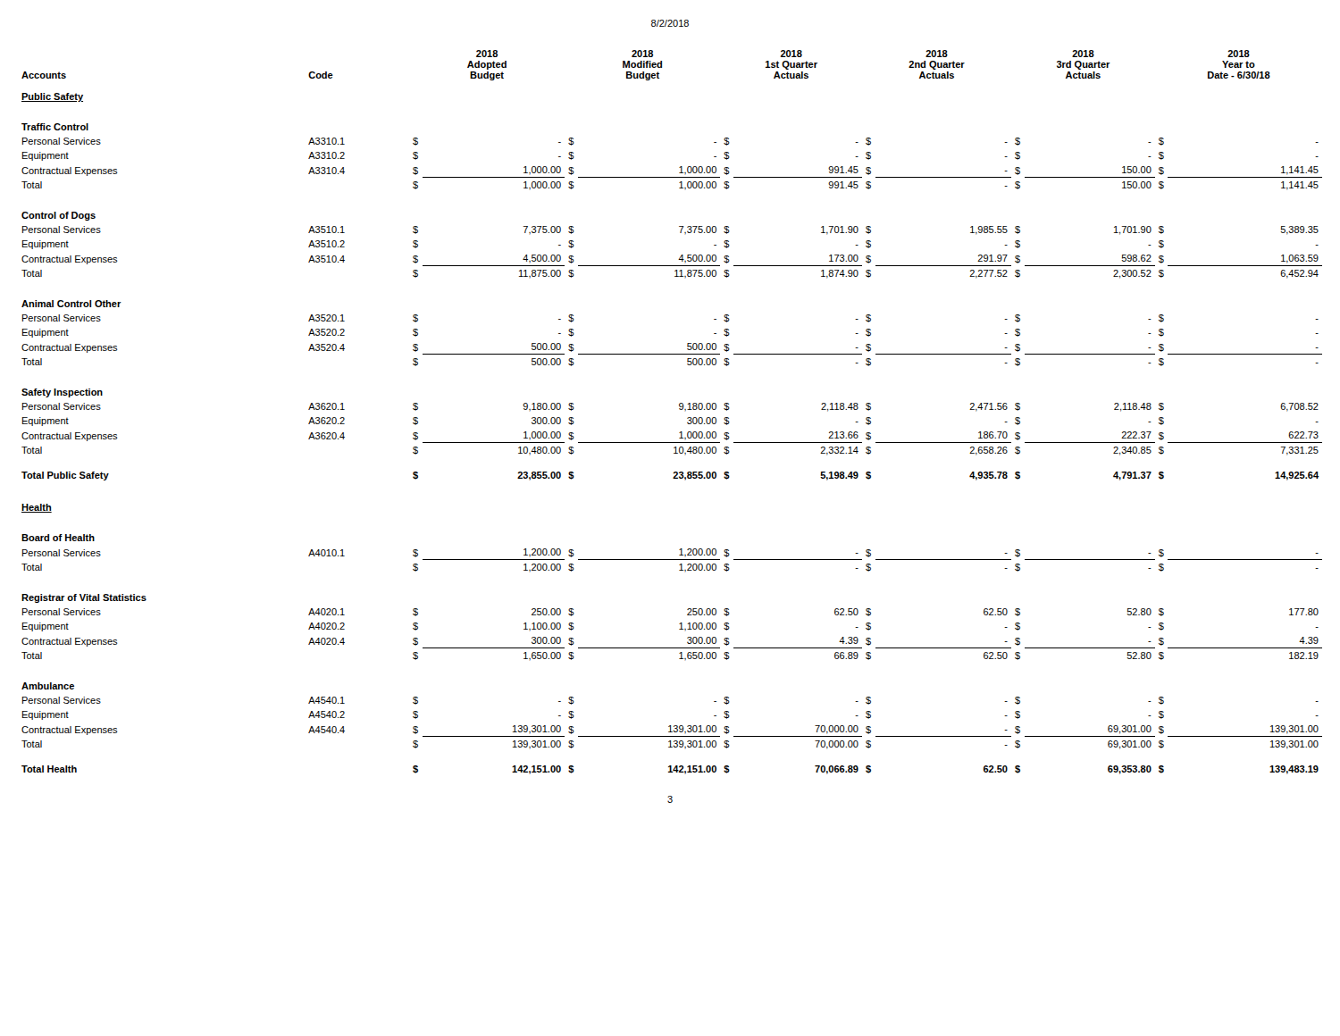8/2/2018
| Accounts | Code | 2018 Adopted Budget | 2018 Modified Budget | 2018 1st Quarter Actuals | 2018 2nd Quarter Actuals | 2018 3rd Quarter Actuals | 2018 Year to Date - 6/30/18 |
| --- | --- | --- | --- | --- | --- | --- | --- |
| Public Safety | |
| Traffic Control | |
| Personal Services | A3310.1 | $ | - | $ | - | $ | - | $ | - | $ | - | $ | - |
| Equipment | A3310.2 | $ | - | $ | - | $ | - | $ | - | $ | - | $ | - |
| Contractual Expenses | A3310.4 | $ | 1,000.00 | $ | 1,000.00 | $ | 991.45 | $ | - | $ | 150.00 | $ | 1,141.45 |
| Total | | $ | 1,000.00 | $ | 1,000.00 | $ | 991.45 | $ | - | $ | 150.00 | $ | 1,141.45 |
| Control of Dogs | |
| Personal Services | A3510.1 | $ | 7,375.00 | $ | 7,375.00 | $ | 1,701.90 | $ | 1,985.55 | $ | 1,701.90 | $ | 5,389.35 |
| Equipment | A3510.2 | $ | - | $ | - | $ | - | $ | - | $ | - | $ | - |
| Contractual Expenses | A3510.4 | $ | 4,500.00 | $ | 4,500.00 | $ | 173.00 | $ | 291.97 | $ | 598.62 | $ | 1,063.59 |
| Total | | $ | 11,875.00 | $ | 11,875.00 | $ | 1,874.90 | $ | 2,277.52 | $ | 2,300.52 | $ | 6,452.94 |
| Animal Control Other | |
| Personal Services | A3520.1 | $ | - | $ | - | $ | - | $ | - | $ | - | $ | - |
| Equipment | A3520.2 | $ | - | $ | - | $ | - | $ | - | $ | - | $ | - |
| Contractual Expenses | A3520.4 | $ | 500.00 | $ | 500.00 | $ | - | $ | - | $ | - | $ | - |
| Total | | $ | 500.00 | $ | 500.00 | $ | - | $ | - | $ | - | $ | - |
| Safety Inspection | |
| Personal Services | A3620.1 | $ | 9,180.00 | $ | 9,180.00 | $ | 2,118.48 | $ | 2,471.56 | $ | 2,118.48 | $ | 6,708.52 |
| Equipment | A3620.2 | $ | 300.00 | $ | 300.00 | $ | - | $ | - | $ | - | $ | - |
| Contractual Expenses | A3620.4 | $ | 1,000.00 | $ | 1,000.00 | $ | 213.66 | $ | 186.70 | $ | 222.37 | $ | 622.73 |
| Total | | $ | 10,480.00 | $ | 10,480.00 | $ | 2,332.14 | $ | 2,658.26 | $ | 2,340.85 | $ | 7,331.25 |
| Total Public Safety | | $ | 23,855.00 | $ | 23,855.00 | $ | 5,198.49 | $ | 4,935.78 | $ | 4,791.37 | $ | 14,925.64 |
| Health | |
| Board of Health | |
| Personal Services | A4010.1 | $ | 1,200.00 | $ | 1,200.00 | $ | - | $ | - | $ | - | $ | - |
| Total | | $ | 1,200.00 | $ | 1,200.00 | $ | - | $ | - | $ | - | $ | - |
| Registrar of Vital Statistics | |
| Personal Services | A4020.1 | $ | 250.00 | $ | 250.00 | $ | 62.50 | $ | 62.50 | $ | 52.80 | $ | 177.80 |
| Equipment | A4020.2 | $ | 1,100.00 | $ | 1,100.00 | $ | - | $ | - | $ | - | $ | - |
| Contractual Expenses | A4020.4 | $ | 300.00 | $ | 300.00 | $ | 4.39 | $ | - | $ | - | $ | 4.39 |
| Total | | $ | 1,650.00 | $ | 1,650.00 | $ | 66.89 | $ | 62.50 | $ | 52.80 | $ | 182.19 |
| Ambulance | |
| Personal Services | A4540.1 | $ | - | $ | - | $ | - | $ | - | $ | - | $ | - |
| Equipment | A4540.2 | $ | - | $ | - | $ | - | $ | - | $ | - | $ | - |
| Contractual Expenses | A4540.4 | $ | 139,301.00 | $ | 139,301.00 | $ | 70,000.00 | $ | - | $ | 69,301.00 | $ | 139,301.00 |
| Total | | $ | 139,301.00 | $ | 139,301.00 | $ | 70,000.00 | $ | - | $ | 69,301.00 | $ | 139,301.00 |
| Total Health | | $ | 142,151.00 | $ | 142,151.00 | $ | 70,066.89 | $ | 62.50 | $ | 69,353.80 | $ | 139,483.19 |
3